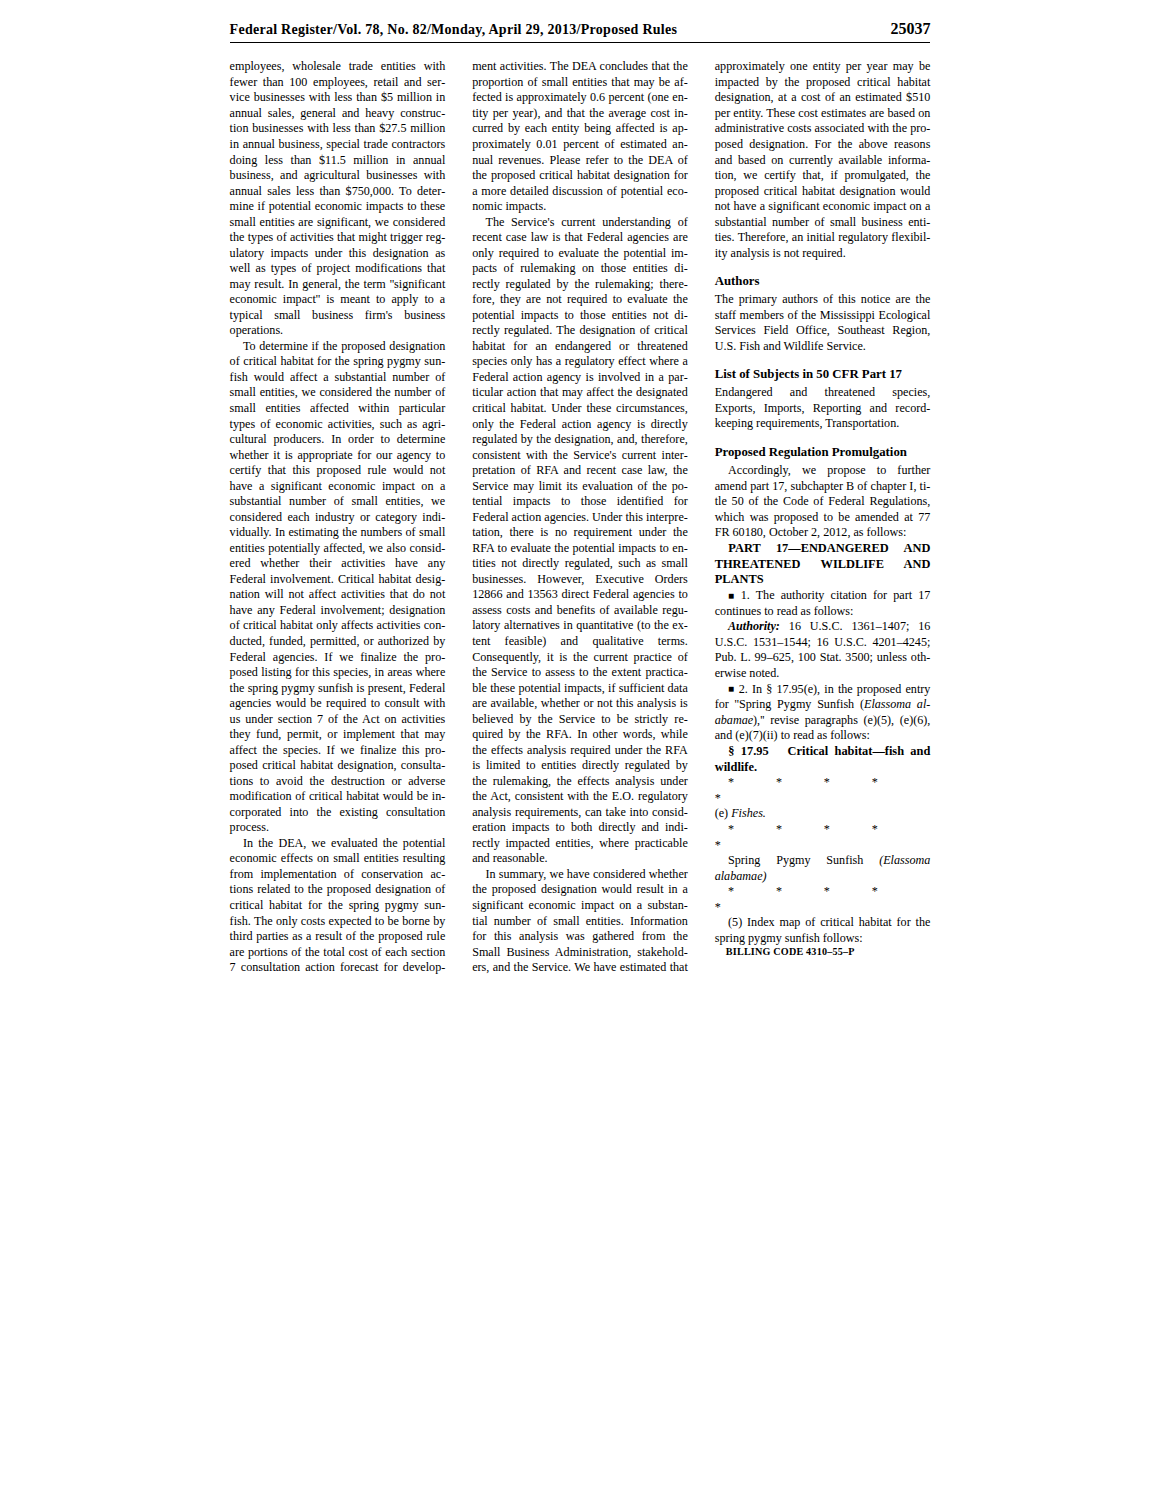Federal Register/Vol. 78, No. 82/Monday, April 29, 2013/Proposed Rules
25037
employees, wholesale trade entities with fewer than 100 employees, retail and service businesses with less than $5 million in annual sales, general and heavy construction businesses with less than $27.5 million in annual business, special trade contractors doing less than $11.5 million in annual business, and agricultural businesses with annual sales less than $750,000. To determine if potential economic impacts to these small entities are significant, we considered the types of activities that might trigger regulatory impacts under this designation as well as types of project modifications that may result. In general, the term ''significant economic impact'' is meant to apply to a typical small business firm's business operations.
To determine if the proposed designation of critical habitat for the spring pygmy sunfish would affect a substantial number of small entities, we considered the number of small entities affected within particular types of economic activities, such as agricultural producers. In order to determine whether it is appropriate for our agency to certify that this proposed rule would not have a significant economic impact on a substantial number of small entities, we considered each industry or category individually. In estimating the numbers of small entities potentially affected, we also considered whether their activities have any Federal involvement. Critical habitat designation will not affect activities that do not have any Federal involvement; designation of critical habitat only affects activities conducted, funded, permitted, or authorized by Federal agencies. If we finalize the proposed listing for this species, in areas where the spring pygmy sunfish is present, Federal agencies would be required to consult with us under section 7 of the Act on activities they fund, permit, or implement that may affect the species. If we finalize this proposed critical habitat designation, consultations to avoid the destruction or adverse modification of critical habitat would be incorporated into the existing consultation process.
In the DEA, we evaluated the potential economic effects on small entities resulting from implementation of conservation actions related to the proposed designation of critical habitat for the spring pygmy sunfish. The only costs expected to be borne by third parties as a result of the proposed rule are portions of the total cost of each section 7 consultation action forecast for development activities. The DEA concludes that the proportion of small entities that may be affected is approximately 0.6 percent (one entity per year), and that the average cost incurred by each entity being affected is approximately 0.01 percent of estimated annual revenues. Please refer to the DEA of the proposed critical habitat designation for a more detailed discussion of potential economic impacts.
The Service's current understanding of recent case law is that Federal agencies are only required to evaluate the potential impacts of rulemaking on those entities directly regulated by the rulemaking; therefore, they are not required to evaluate the potential impacts to those entities not directly regulated. The designation of critical habitat for an endangered or threatened species only has a regulatory effect where a Federal action agency is involved in a particular action that may affect the designated critical habitat. Under these circumstances, only the Federal action agency is directly regulated by the designation, and, therefore, consistent with the Service's current interpretation of RFA and recent case law, the Service may limit its evaluation of the potential impacts to those identified for Federal action agencies. Under this interpretation, there is no requirement under the RFA to evaluate the potential impacts to entities not directly regulated, such as small businesses. However, Executive Orders 12866 and 13563 direct Federal agencies to assess costs and benefits of available regulatory alternatives in quantitative (to the extent feasible) and qualitative terms. Consequently, it is the current practice of the Service to assess to the extent practicable these potential impacts, if sufficient data are available, whether or not this analysis is believed by the Service to be strictly required by the RFA. In other words, while the effects analysis required under the RFA is limited to entities directly regulated by the rulemaking, the effects analysis under the Act, consistent with the E.O. regulatory analysis requirements, can take into consideration impacts to both directly and indirectly impacted entities, where practicable and reasonable.
In summary, we have considered whether the proposed designation would result in a significant economic impact on a substantial number of small entities. Information for this analysis was gathered from the Small Business Administration, stakeholders, and the Service. We have estimated that approximately one entity per year may be impacted by the proposed critical habitat designation, at a cost of an estimated $510 per entity. These cost estimates are based on administrative costs associated with the proposed designation. For the above reasons and based on currently available information, we certify that, if promulgated, the proposed critical habitat designation would not have a significant economic impact on a substantial number of small business entities. Therefore, an initial regulatory flexibility analysis is not required.
Authors
The primary authors of this notice are the staff members of the Mississippi Ecological Services Field Office, Southeast Region, U.S. Fish and Wildlife Service.
List of Subjects in 50 CFR Part 17
Endangered and threatened species, Exports, Imports, Reporting and recordkeeping requirements, Transportation.
Proposed Regulation Promulgation
Accordingly, we propose to further amend part 17, subchapter B of chapter I, title 50 of the Code of Federal Regulations, which was proposed to be amended at 77 FR 60180, October 2, 2012, as follows:
PART 17—ENDANGERED AND THREATENED WILDLIFE AND PLANTS
■1. The authority citation for part 17 continues to read as follows:
Authority: 16 U.S.C. 1361–1407; 16 U.S.C. 1531–1544; 16 U.S.C. 4201–4245; Pub. L. 99–625, 100 Stat. 3500; unless otherwise noted.
■2. In § 17.95(e), in the proposed entry for ''Spring Pygmy Sunfish (Elassoma alabamae),'' revise paragraphs (e)(5), (e)(6), and (e)(7)(ii) to read as follows:
§ 17.95 Critical habitat—fish and wildlife.
* * * * *
(e) Fishes.
* * * * *
Spring Pygmy Sunfish (Elassoma alabamae)
* * * * *
(5) Index map of critical habitat for the spring pygmy sunfish follows:
BILLING CODE 4310–55–P